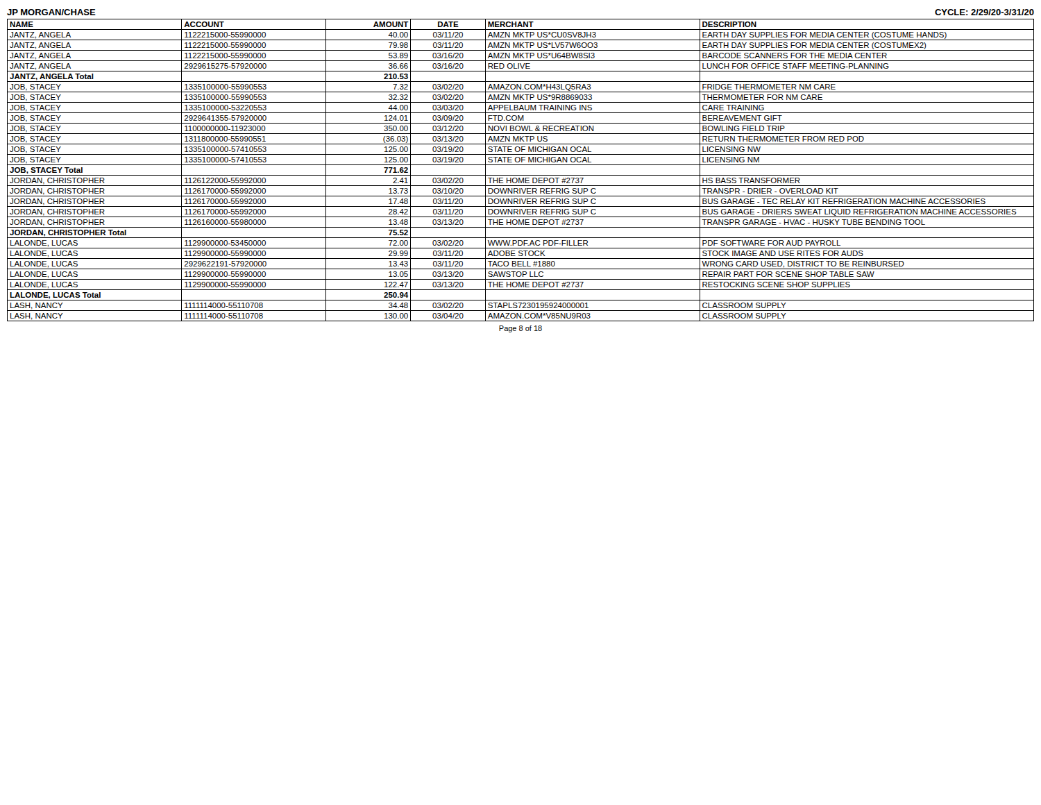JP MORGAN/CHASE CYCLE: 2/29/20-3/31/20
| NAME | ACCOUNT | AMOUNT | DATE | MERCHANT | DESCRIPTION |
| --- | --- | --- | --- | --- | --- |
| JANTZ, ANGELA | 1122215000-55990000 | 40.00 | 03/11/20 | AMZN MKTP US*CU0SV8JH3 | EARTH DAY SUPPLIES FOR MEDIA CENTER (COSTUME HANDS) |
| JANTZ, ANGELA | 1122215000-55990000 | 79.98 | 03/11/20 | AMZN MKTP US*LV57W6OO3 | EARTH DAY SUPPLIES FOR MEDIA CENTER (COSTUMEX2) |
| JANTZ, ANGELA | 1122215000-55990000 | 53.89 | 03/16/20 | AMZN MKTP US*U64BW8SI3 | BARCODE SCANNERS FOR THE MEDIA CENTER |
| JANTZ, ANGELA | 2929615275-57920000 | 36.66 | 03/16/20 | RED OLIVE | LUNCH FOR OFFICE STAFF MEETING-PLANNING |
| JANTZ, ANGELA Total | | 210.53 | | | |
| JOB, STACEY | 1335100000-55990553 | 7.32 | 03/02/20 | AMAZON.COM*H43LQ5RA3 | FRIDGE THERMOMETER NM CARE |
| JOB, STACEY | 1335100000-55990553 | 32.32 | 03/02/20 | AMZN MKTP US*9R8869033 | THERMOMETER FOR NM CARE |
| JOB, STACEY | 1335100000-53220553 | 44.00 | 03/03/20 | APPELBAUM TRAINING INS | CARE TRAINING |
| JOB, STACEY | 2929641355-57920000 | 124.01 | 03/09/20 | FTD.COM | BEREAVEMENT GIFT |
| JOB, STACEY | 1100000000-11923000 | 350.00 | 03/12/20 | NOVI BOWL & RECREATION | BOWLING FIELD TRIP |
| JOB, STACEY | 1311800000-55990551 | (36.03) | 03/13/20 | AMZN MKTP US | RETURN THERMOMETER FROM RED POD |
| JOB, STACEY | 1335100000-57410553 | 125.00 | 03/19/20 | STATE OF MICHIGAN OCAL | LICENSING NW |
| JOB, STACEY | 1335100000-57410553 | 125.00 | 03/19/20 | STATE OF MICHIGAN OCAL | LICENSING NM |
| JOB, STACEY Total | | 771.62 | | | |
| JORDAN, CHRISTOPHER | 1126122000-55992000 | 2.41 | 03/02/20 | THE HOME DEPOT #2737 | HS BASS TRANSFORMER |
| JORDAN, CHRISTOPHER | 1126170000-55992000 | 13.73 | 03/10/20 | DOWNRIVER REFRIG SUP C | TRANSPR - DRIER - OVERLOAD KIT |
| JORDAN, CHRISTOPHER | 1126170000-55992000 | 17.48 | 03/11/20 | DOWNRIVER REFRIG SUP C | BUS GARAGE - TEC RELAY KIT REFRIGERATION MACHINE ACCESSORIES |
| JORDAN, CHRISTOPHER | 1126170000-55992000 | 28.42 | 03/11/20 | DOWNRIVER REFRIG SUP C | BUS GARAGE - DRIERS SWEAT LIQUID REFRIGERATION MACHINE ACCESSORIES |
| JORDAN, CHRISTOPHER | 1126160000-55980000 | 13.48 | 03/13/20 | THE HOME DEPOT #2737 | TRANSPR GARAGE - HVAC - HUSKY TUBE BENDING TOOL |
| JORDAN, CHRISTOPHER Total | | 75.52 | | | |
| LALONDE, LUCAS | 1129900000-53450000 | 72.00 | 03/02/20 | WWW.PDF.AC PDF-FILLER | PDF SOFTWARE FOR AUD PAYROLL |
| LALONDE, LUCAS | 1129900000-55990000 | 29.99 | 03/11/20 | ADOBE STOCK | STOCK IMAGE AND USE RITES FOR AUDS |
| LALONDE, LUCAS | 2929622191-57920000 | 13.43 | 03/11/20 | TACO BELL #1880 | WRONG CARD USED, DISTRICT TO BE REINBURSED |
| LALONDE, LUCAS | 1129900000-55990000 | 13.05 | 03/13/20 | SAWSTOP LLC | REPAIR PART FOR SCENE SHOP TABLE SAW |
| LALONDE, LUCAS | 1129900000-55990000 | 122.47 | 03/13/20 | THE HOME DEPOT #2737 | RESTOCKING SCENE SHOP SUPPLIES |
| LALONDE, LUCAS Total | | 250.94 | | | |
| LASH, NANCY | 1111114000-55110708 | 34.48 | 03/02/20 | STAPLS7230195924000001 | CLASSROOM SUPPLY |
| LASH, NANCY | 1111114000-55110708 | 130.00 | 03/04/20 | AMAZON.COM*V85NU9R03 | CLASSROOM SUPPLY |
Page 8 of 18